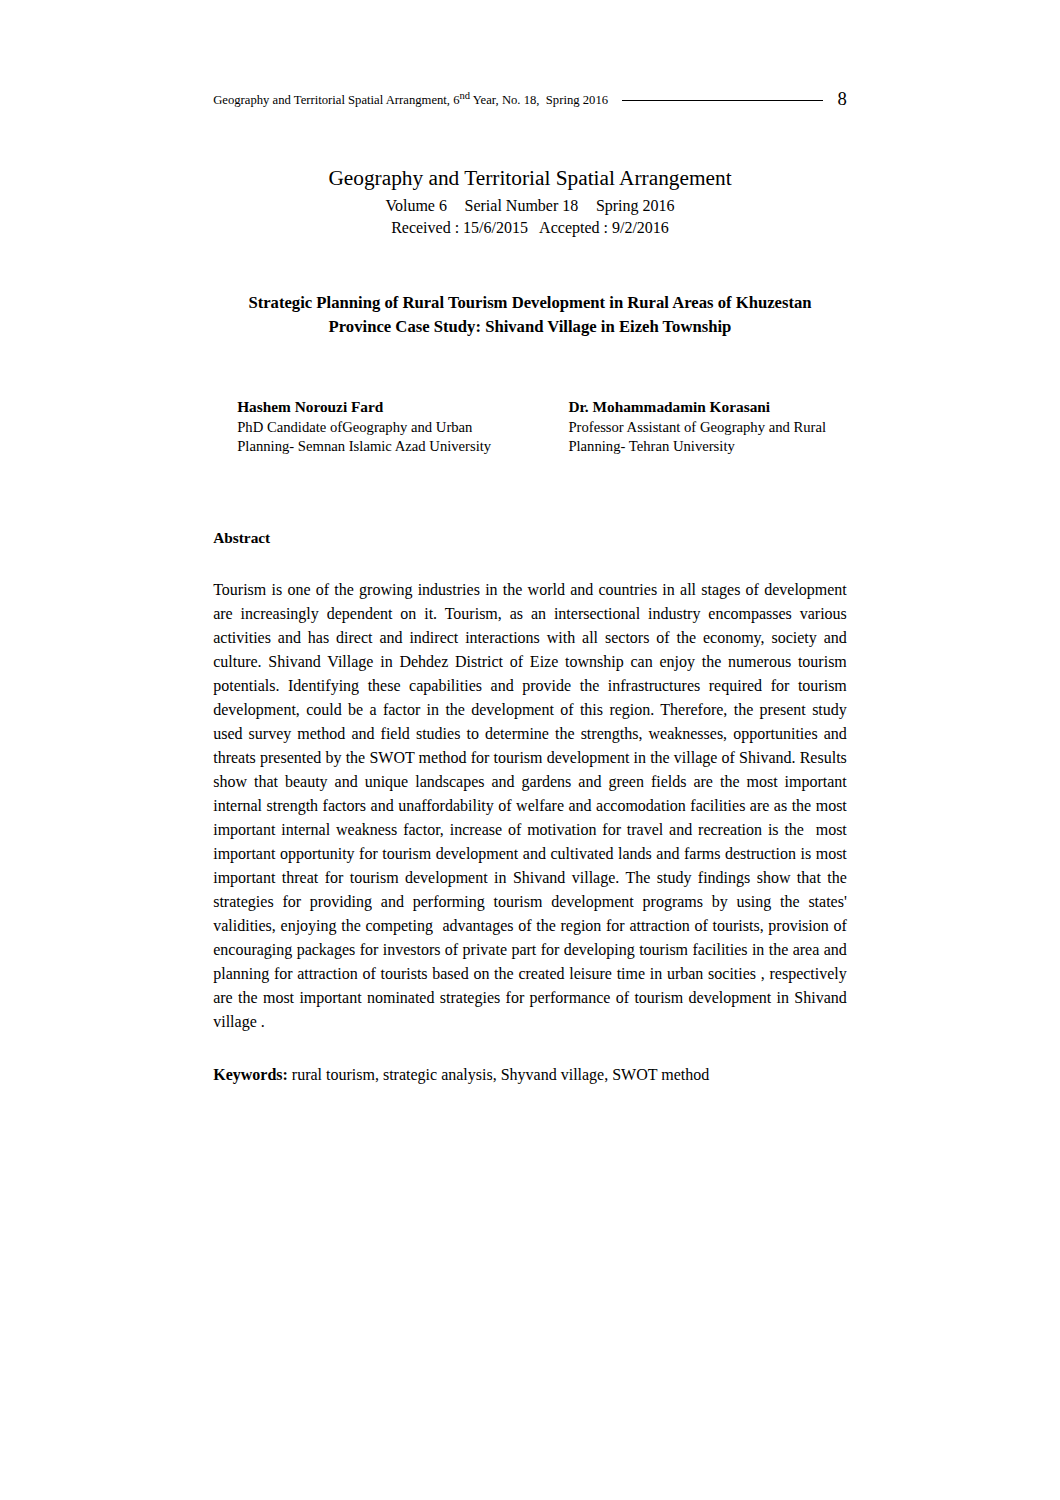Geography and Territorial Spatial Arrangment, 6nd Year, No. 18, Spring 2016 8
Geography and Territorial Spatial Arrangement
Volume 6 Serial Number 18 Spring 2016
Received : 15/6/2015 Accepted : 9/2/2016
Strategic Planning of Rural Tourism Development in Rural Areas of Khuzestan Province Case Study: Shivand Village in Eizeh Township
Hashem Norouzi Fard PhD Candidate ofGeography and Urban Planning- Semnan Islamic Azad University
Dr. Mohammadamin Korasani Professor Assistant of Geography and Rural Planning- Tehran University
Abstract
Tourism is one of the growing industries in the world and countries in all stages of development are increasingly dependent on it. Tourism, as an intersectional industry encompasses various activities and has direct and indirect interactions with all sectors of the economy, society and culture. Shivand Village in Dehdez District of Eize township can enjoy the numerous tourism potentials. Identifying these capabilities and provide the infrastructures required for tourism development, could be a factor in the development of this region. Therefore, the present study used survey method and field studies to determine the strengths, weaknesses, opportunities and threats presented by the SWOT method for tourism development in the village of Shivand. Results show that beauty and unique landscapes and gardens and green fields are the most important internal strength factors and unaffordability of welfare and accomodation facilities are as the most important internal weakness factor, increase of motivation for travel and recreation is the most important opportunity for tourism development and cultivated lands and farms destruction is most important threat for tourism development in Shivand village. The study findings show that the strategies for providing and performing tourism development programs by using the states' validities, enjoying the competing advantages of the region for attraction of tourists, provision of encouraging packages for investors of private part for developing tourism facilities in the area and planning for attraction of tourists based on the created leisure time in urban socities , respectively are the most important nominated strategies for performance of tourism development in Shivand village .
Keywords: rural tourism, strategic analysis, Shyvand village, SWOT method